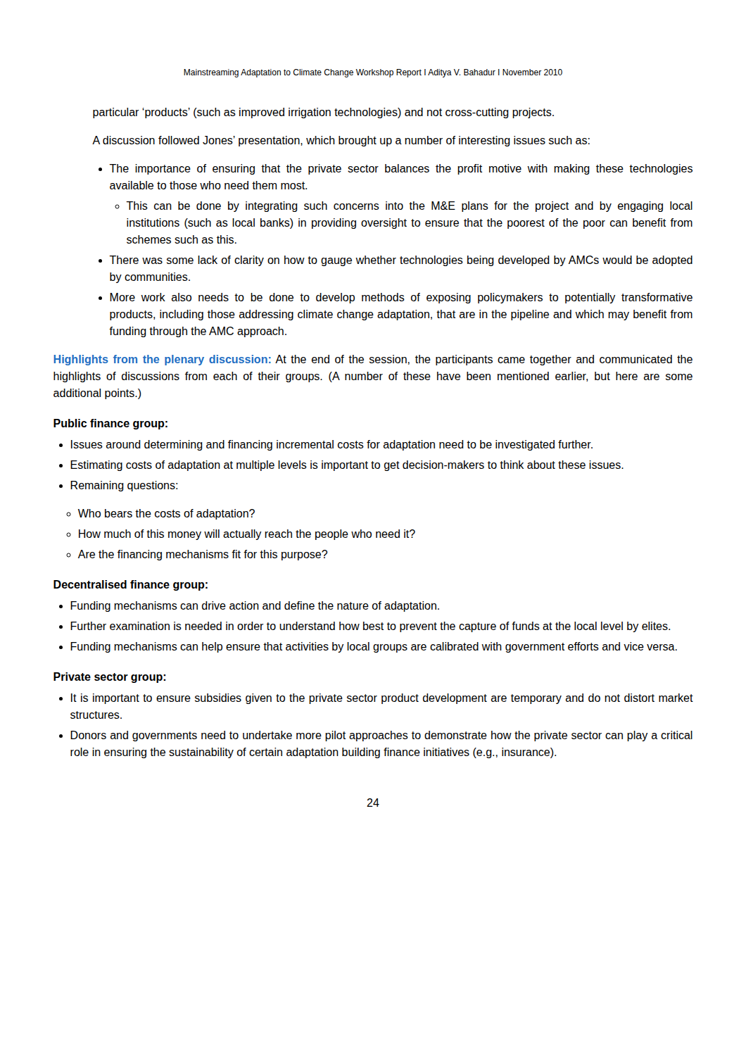Mainstreaming Adaptation to Climate Change Workshop Report I Aditya V. Bahadur I November 2010
particular ‘products’ (such as improved irrigation technologies) and not cross-cutting projects.
A discussion followed Jones’ presentation, which brought up a number of interesting issues such as:
The importance of ensuring that the private sector balances the profit motive with making these technologies available to those who need them most.
This can be done by integrating such concerns into the M&E plans for the project and by engaging local institutions (such as local banks) in providing oversight to ensure that the poorest of the poor can benefit from schemes such as this.
There was some lack of clarity on how to gauge whether technologies being developed by AMCs would be adopted by communities.
More work also needs to be done to develop methods of exposing policymakers to potentially transformative products, including those addressing climate change adaptation, that are in the pipeline and which may benefit from funding through the AMC approach.
Highlights from the plenary discussion: At the end of the session, the participants came together and communicated the highlights of discussions from each of their groups. (A number of these have been mentioned earlier, but here are some additional points.)
Public finance group:
Issues around determining and financing incremental costs for adaptation need to be investigated further.
Estimating costs of adaptation at multiple levels is important to get decision-makers to think about these issues.
Remaining questions:
Who bears the costs of adaptation?
How much of this money will actually reach the people who need it?
Are the financing mechanisms fit for this purpose?
Decentralised finance group:
Funding mechanisms can drive action and define the nature of adaptation.
Further examination is needed in order to understand how best to prevent the capture of funds at the local level by elites.
Funding mechanisms can help ensure that activities by local groups are calibrated with government efforts and vice versa.
Private sector group:
It is important to ensure subsidies given to the private sector product development are temporary and do not distort market structures.
Donors and governments need to undertake more pilot approaches to demonstrate how the private sector can play a critical role in ensuring the sustainability of certain adaptation building finance initiatives (e.g., insurance).
24